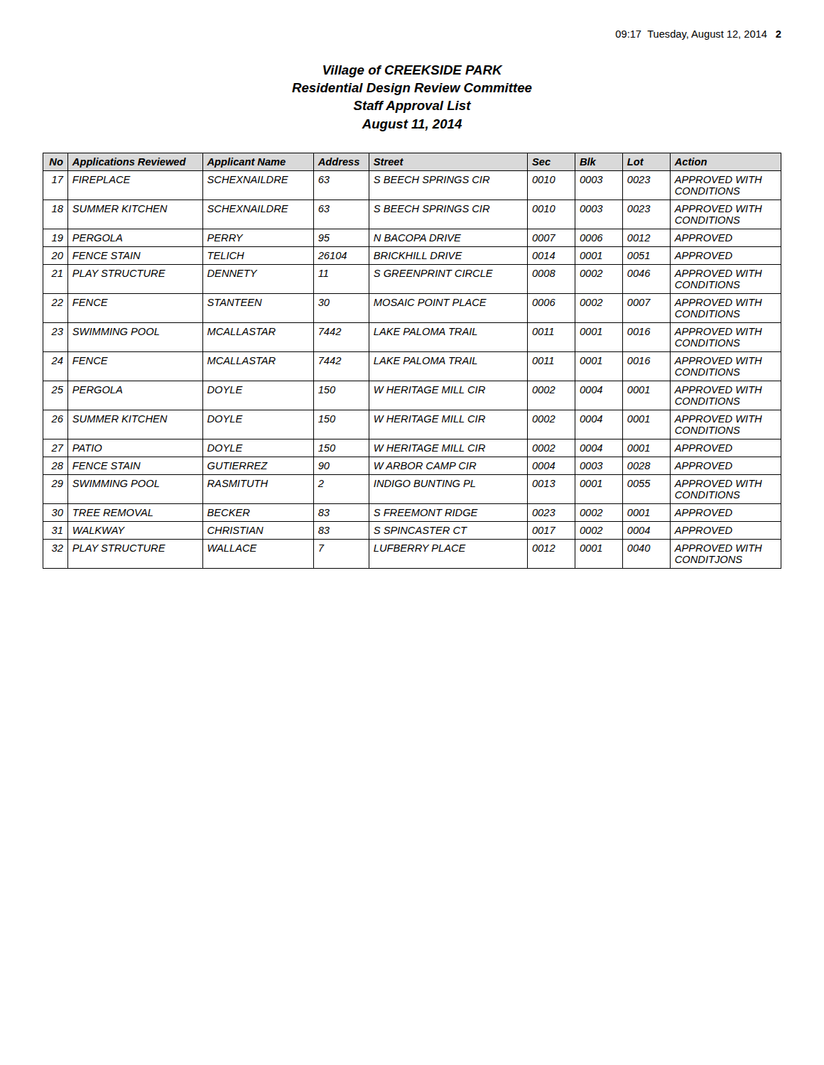09:17 Tuesday, August 12, 20142
Village of CREEKSIDE PARK
Residential Design Review Committee
Staff Approval List
August 11, 2014
| No | Applications Reviewed | Applicant Name | Address | Street | Sec | Blk | Lot | Action |
| --- | --- | --- | --- | --- | --- | --- | --- | --- |
| 17 | FIREPLACE | SCHEXNAILDRE | 63 | S BEECH SPRINGS CIR | 0010 | 0003 | 0023 | APPROVED WITH CONDITIONS |
| 18 | SUMMER KITCHEN | SCHEXNAILDRE | 63 | S BEECH SPRINGS CIR | 0010 | 0003 | 0023 | APPROVED WITH CONDITIONS |
| 19 | PERGOLA | PERRY | 95 | N BACOPA DRIVE | 0007 | 0006 | 0012 | APPROVED |
| 20 | FENCE STAIN | TELICH | 26104 | BRICKHILL DRIVE | 0014 | 0001 | 0051 | APPROVED |
| 21 | PLAY STRUCTURE | DENNETY | 11 | S GREENPRINT CIRCLE | 0008 | 0002 | 0046 | APPROVED WITH CONDITIONS |
| 22 | FENCE | STANTEEN | 30 | MOSAIC POINT PLACE | 0006 | 0002 | 0007 | APPROVED WITH CONDITIONS |
| 23 | SWIMMING POOL | MCALLASTAR | 7442 | LAKE PALOMA TRAIL | 0011 | 0001 | 0016 | APPROVED WITH CONDITIONS |
| 24 | FENCE | MCALLASTAR | 7442 | LAKE PALOMA TRAIL | 0011 | 0001 | 0016 | APPROVED WITH CONDITIONS |
| 25 | PERGOLA | DOYLE | 150 | W HERITAGE MILL CIR | 0002 | 0004 | 0001 | APPROVED WITH CONDITIONS |
| 26 | SUMMER KITCHEN | DOYLE | 150 | W HERITAGE MILL CIR | 0002 | 0004 | 0001 | APPROVED WITH CONDITIONS |
| 27 | PATIO | DOYLE | 150 | W HERITAGE MILL CIR | 0002 | 0004 | 0001 | APPROVED |
| 28 | FENCE STAIN | GUTIERREZ | 90 | W ARBOR CAMP CIR | 0004 | 0003 | 0028 | APPROVED |
| 29 | SWIMMING POOL | RASMITUTH | 2 | INDIGO BUNTING PL | 0013 | 0001 | 0055 | APPROVED WITH CONDITIONS |
| 30 | TREE REMOVAL | BECKER | 83 | S FREEMONT RIDGE | 0023 | 0002 | 0001 | APPROVED |
| 31 | WALKWAY | CHRISTIAN | 83 | S SPINCASTER CT | 0017 | 0002 | 0004 | APPROVED |
| 32 | PLAY STRUCTURE | WALLACE | 7 | LUFBERRY PLACE | 0012 | 0001 | 0040 | APPROVED WITH CONDITJONS |